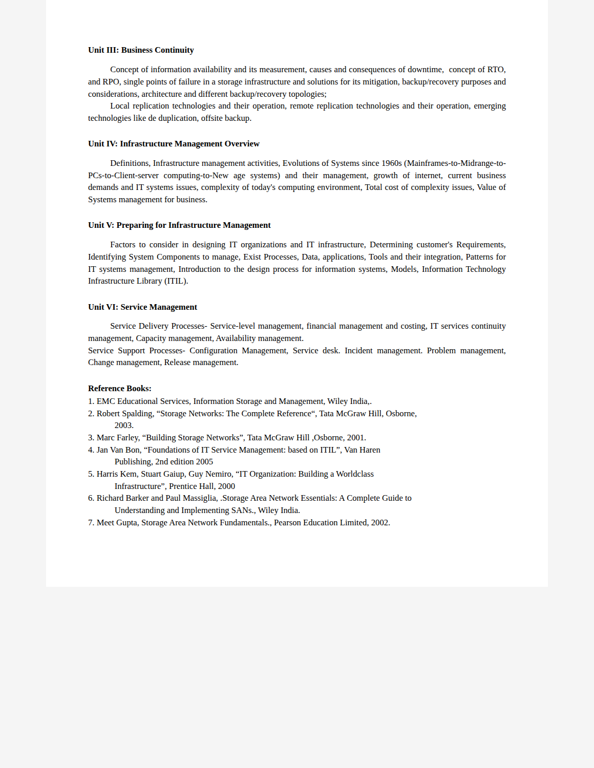Unit III: Business Continuity
Concept of information availability and its measurement, causes and consequences of downtime, concept of RTO, and RPO, single points of failure in a storage infrastructure and solutions for its mitigation, backup/recovery purposes and considerations, architecture and different backup/recovery topologies;
Local replication technologies and their operation, remote replication technologies and their operation, emerging technologies like de duplication, offsite backup.
Unit IV: Infrastructure Management Overview
Definitions, Infrastructure management activities, Evolutions of Systems since 1960s (Mainframes-to-Midrange-to-PCs-to-Client-server computing-to-New age systems) and their management, growth of internet, current business demands and IT systems issues, complexity of today's computing environment, Total cost of complexity issues, Value of Systems management for business.
Unit V: Preparing for Infrastructure Management
Factors to consider in designing IT organizations and IT infrastructure, Determining customer's Requirements, Identifying System Components to manage, Exist Processes, Data, applications, Tools and their integration, Patterns for IT systems management, Introduction to the design process for information systems, Models, Information Technology Infrastructure Library (ITIL).
Unit VI: Service Management
Service Delivery Processes- Service-level management, financial management and costing, IT services continuity management, Capacity management, Availability management.
Service Support Processes- Configuration Management, Service desk. Incident management. Problem management, Change management, Release management.
Reference Books:
1. EMC Educational Services, Information Storage and Management, Wiley India,.
2. Robert Spalding, “Storage Networks: The Complete Reference“, Tata McGraw Hill, Osborne,2003.
3. Marc Farley, “Building Storage Networks”, Tata McGraw Hill ,Osborne, 2001.
4. Jan Van Bon, “Foundations of IT Service Management: based on ITIL”, Van HarenPublishing, 2nd edition 2005
5. Harris Kem, Stuart Gaiup, Guy Nemiro, “IT Organization: Building a WorldclassInfrastructure”, Prentice Hall, 2000
6. Richard Barker and Paul Massiglia, .Storage Area Network Essentials: A Complete Guide toUnderstanding and Implementing SANs., Wiley India.
7. Meet Gupta, Storage Area Network Fundamentals., Pearson Education Limited, 2002.